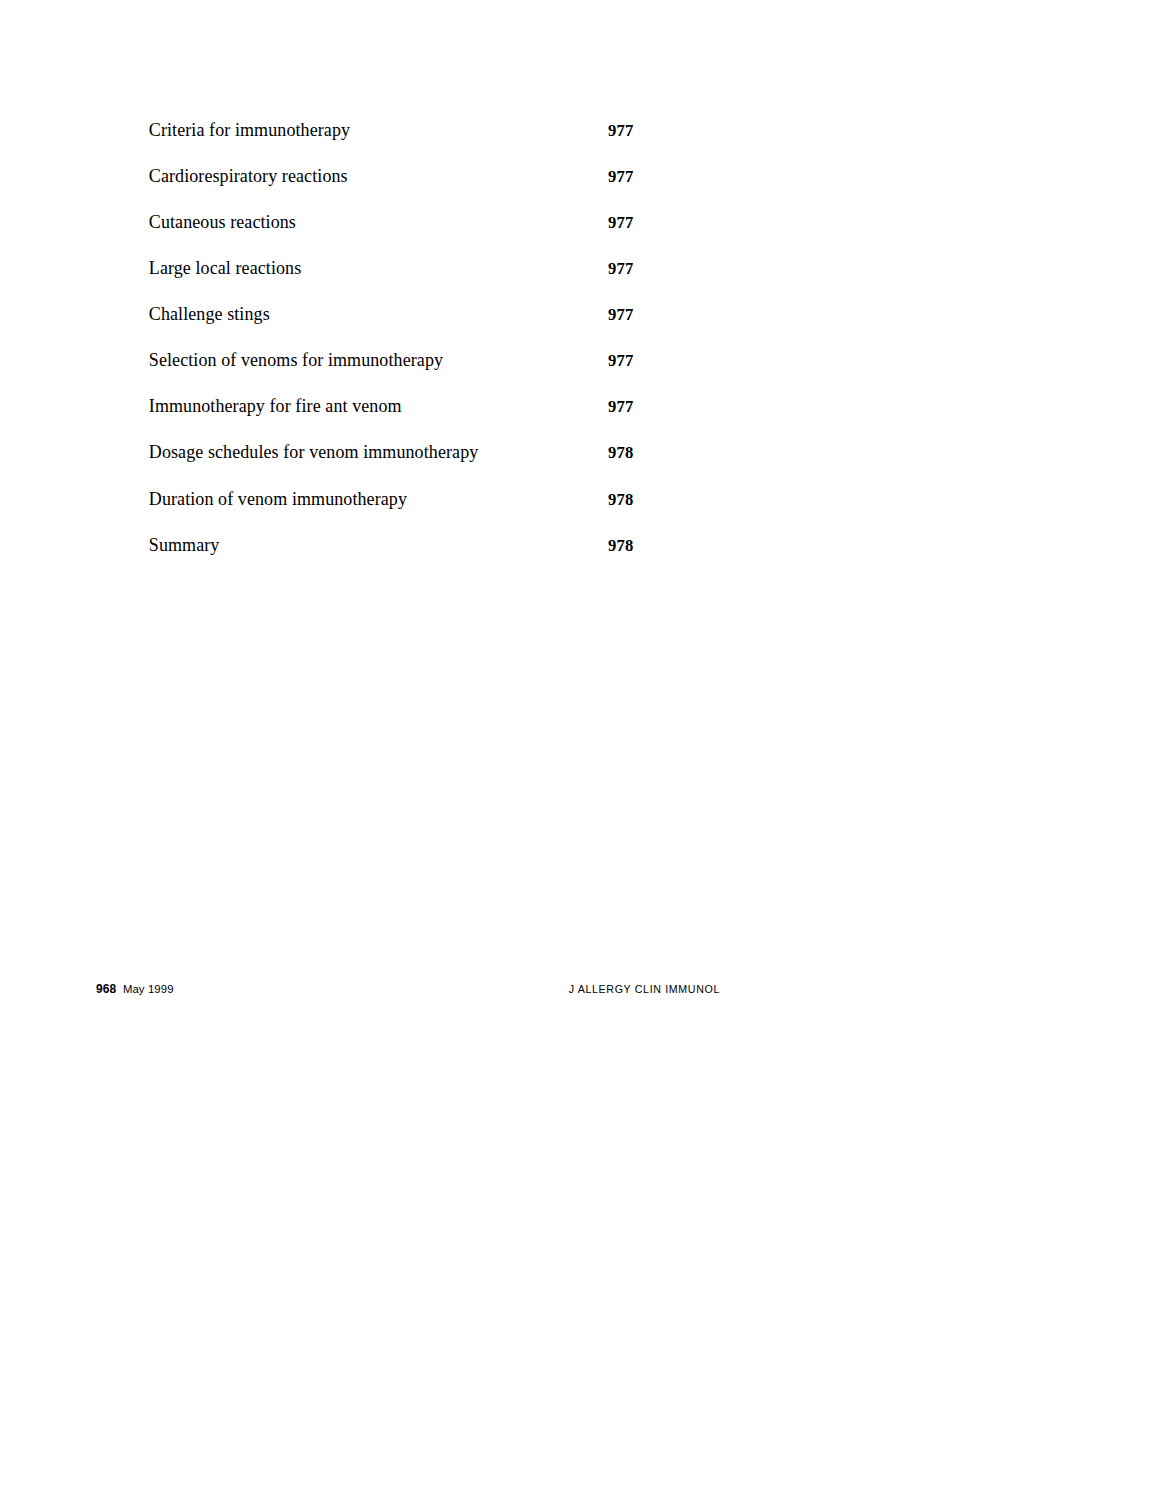Criteria for immunotherapy 977
Cardiorespiratory reactions 977
Cutaneous reactions 977
Large local reactions 977
Challenge stings 977
Selection of venoms for immunotherapy 977
Immunotherapy for fire ant venom 977
Dosage schedules for venom immunotherapy 978
Duration of venom immunotherapy 978
Summary 978
968 May 1999
J ALLERGY CLIN IMMUNOL